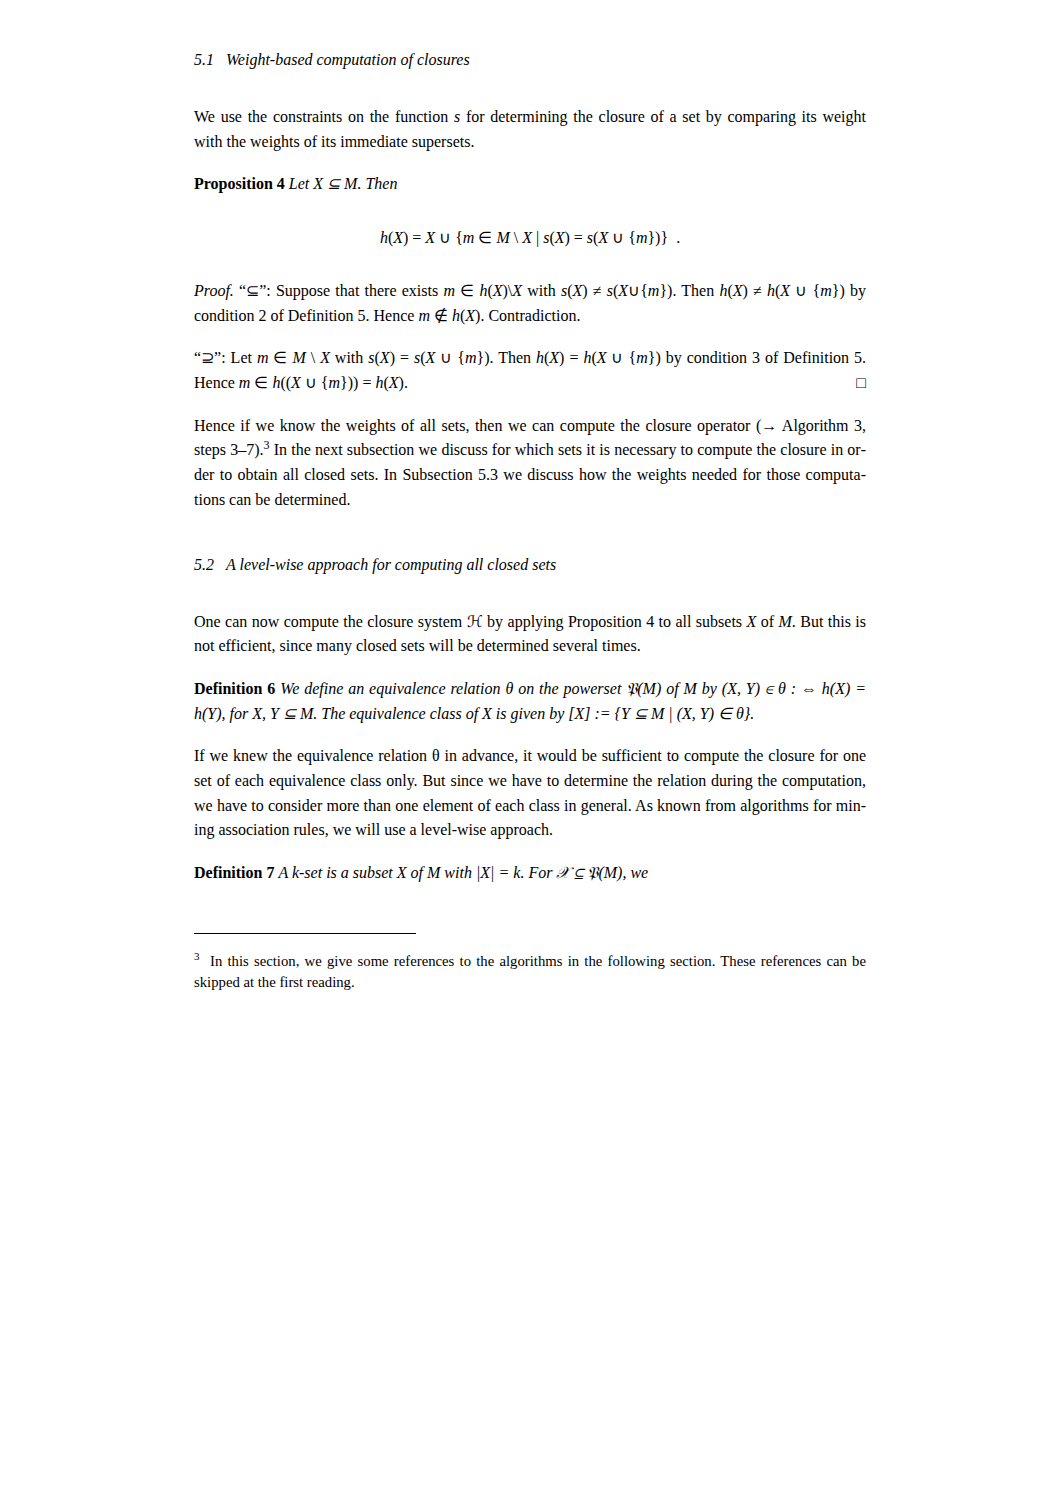5.1 Weight-based computation of closures
We use the constraints on the function s for determining the closure of a set by comparing its weight with the weights of its immediate supersets.
Proposition 4 Let X ⊆ M. Then
h(X) = X ∪ {m ∈ M \ X | s(X) = s(X ∪ {m})} .
Proof. “⊆”: Suppose that there exists m ∈ h(X)\X with s(X) ≠ s(X∪{m}). Then h(X) ≠ h(X ∪ {m}) by condition 2 of Definition 5. Hence m ∉ h(X). Contradiction.
“⊇”: Let m ∈ M \ X with s(X) = s(X ∪ {m}). Then h(X) = h(X ∪ {m}) by condition 3 of Definition 5. Hence m ∈ h((X ∪ {m})) = h(X). □
Hence if we know the weights of all sets, then we can compute the closure operator (→ Algorithm 3, steps 3–7).3 In the next subsection we discuss for which sets it is necessary to compute the closure in order to obtain all closed sets. In Subsection 5.3 we discuss how the weights needed for those computations can be determined.
5.2 A level-wise approach for computing all closed sets
One can now compute the closure system ℋ by applying Proposition 4 to all subsets X of M. But this is not efficient, since many closed sets will be determined several times.
Definition 6 We define an equivalence relation θ on the powerset 𝔓(M) of M by (X, Y) ∈ θ : ⇔ h(X) = h(Y), for X, Y ⊆ M. The equivalence class of X is given by [X] := {Y ⊆ M | (X, Y) ∈ θ}.
If we knew the equivalence relation θ in advance, it would be sufficient to compute the closure for one set of each equivalence class only. But since we have to determine the relation during the computation, we have to consider more than one element of each class in general. As known from algorithms for mining association rules, we will use a level-wise approach.
Definition 7 A k-set is a subset X of M with |X| = k. For 𝒳 ⊆ 𝔓(M), we
3 In this section, we give some references to the algorithms in the following section. These references can be skipped at the first reading.